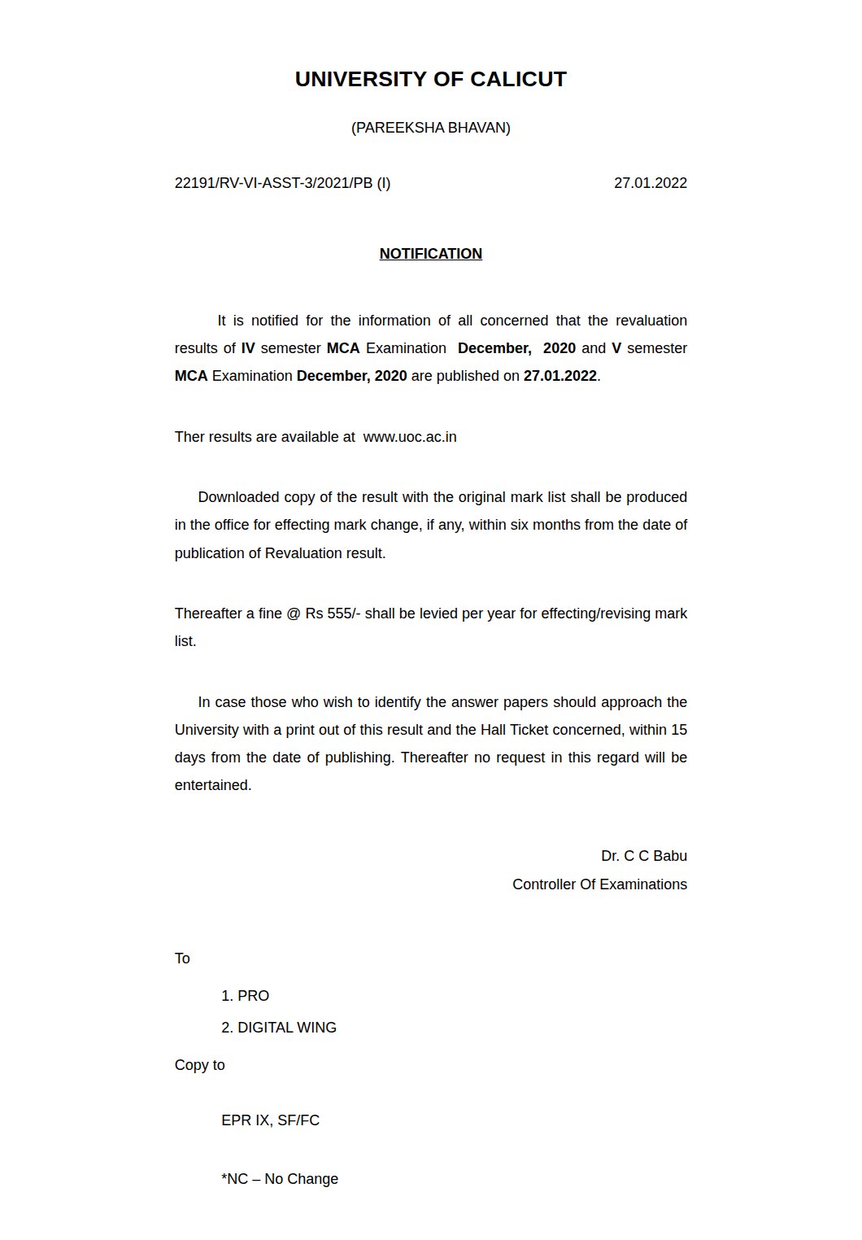UNIVERSITY OF CALICUT
(PAREEKSHA BHAVAN)
22191/RV-VI-ASST-3/2021/PB (I) 27.01.2022
NOTIFICATION
It is notified for the information of all concerned that the revaluation results of IV semester MCA Examination December, 2020 and V semester MCA Examination December, 2020 are published on 27.01.2022.
Ther results are available at www.uoc.ac.in
Downloaded copy of the result with the original mark list shall be produced in the office for effecting mark change, if any, within six months from the date of publication of Revaluation result.
Thereafter a fine @ Rs 555/- shall be levied per year for effecting/revising mark list.
In case those who wish to identify the answer papers should approach the University with a print out of this result and the Hall Ticket concerned, within 15 days from the date of publishing. Thereafter no request in this regard will be entertained.
Dr. C C Babu
Controller Of Examinations
To
1. PRO
2. DIGITAL WING
Copy to
EPR IX, SF/FC
*NC – No Change